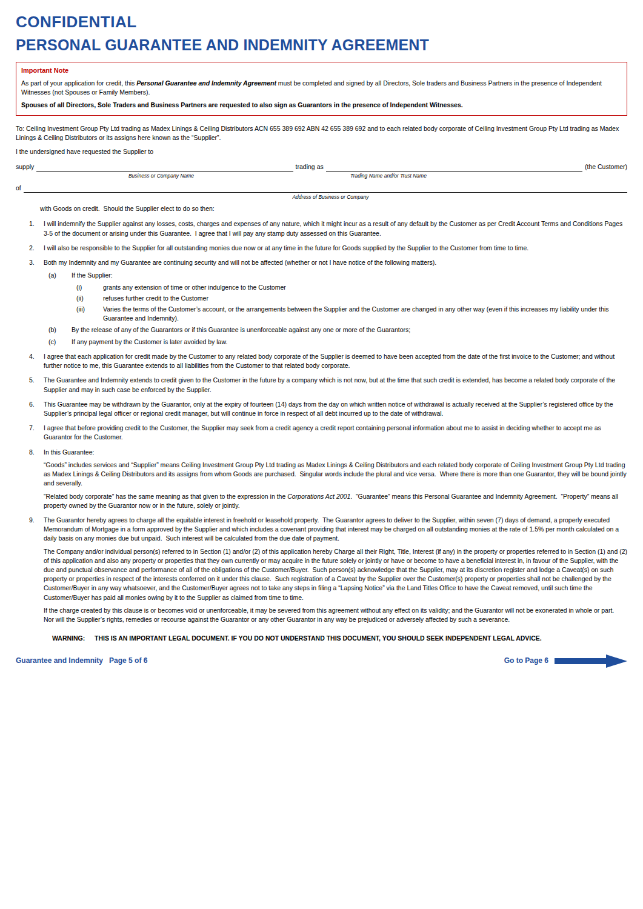CONFIDENTIAL
PERSONAL GUARANTEE AND INDEMNITY AGREEMENT
Important Note
As part of your application for credit, this Personal Guarantee and Indemnity Agreement must be completed and signed by all Directors, Sole traders and Business Partners in the presence of Independent Witnesses (not Spouses or Family Members).
Spouses of all Directors, Sole Traders and Business Partners are requested to also sign as Guarantors in the presence of Independent Witnesses.
To: Ceiling Investment Group Pty Ltd trading as Madex Linings & Ceiling Distributors ACN 655 389 692 ABN 42 655 389 692 and to each related body corporate of Ceiling Investment Group Pty Ltd trading as Madex Linings & Ceiling Distributors or its assigns here known as the “Supplier”.
I the undersigned have requested the Supplier to
supply trading as (the Customer)
Business or Company Name Trading Name and/or Trust Name
of
Address of Business or Company
with Goods on credit. Should the Supplier elect to do so then:
I will indemnify the Supplier against any losses, costs, charges and expenses of any nature, which it might incur as a result of any default by the Customer as per Credit Account Terms and Conditions Pages 3-5 of the document or arising under this Guarantee. I agree that I will pay any stamp duty assessed on this Guarantee.
I will also be responsible to the Supplier for all outstanding monies due now or at any time in the future for Goods supplied by the Supplier to the Customer from time to time.
Both my Indemnity and my Guarantee are continuing security and will not be affected (whether or not I have notice of the following matters).
If the Supplier:
grants any extension of time or other indulgence to the Customer
refuses further credit to the Customer
Varies the terms of the Customer’s account, or the arrangements between the Supplier and the Customer are changed in any other way (even if this increases my liability under this Guarantee and Indemnity).
By the release of any of the Guarantors or if this Guarantee is unenforceable against any one or more of the Guarantors;
If any payment by the Customer is later avoided by law.
I agree that each application for credit made by the Customer to any related body corporate of the Supplier is deemed to have been accepted from the date of the first invoice to the Customer; and without further notice to me, this Guarantee extends to all liabilities from the Customer to that related body corporate.
The Guarantee and Indemnity extends to credit given to the Customer in the future by a company which is not now, but at the time that such credit is extended, has become a related body corporate of the Supplier and may in such case be enforced by the Supplier.
This Guarantee may be withdrawn by the Guarantor, only at the expiry of fourteen (14) days from the day on which written notice of withdrawal is actually received at the Supplier’s registered office by the Supplier’s principal legal officer or regional credit manager, but will continue in force in respect of all debt incurred up to the date of withdrawal.
I agree that before providing credit to the Customer, the Supplier may seek from a credit agency a credit report containing personal information about me to assist in deciding whether to accept me as Guarantor for the Customer.
In this Guarantee:
“Goods” includes services and “Supplier” means Ceiling Investment Group Pty Ltd trading as Madex Linings & Ceiling Distributors and each related body corporate of Ceiling Investment Group Pty Ltd trading as Madex Linings & Ceiling Distributors and its assigns from whom Goods are purchased. Singular words include the plural and vice versa. Where there is more than one Guarantor, they will be bound jointly and severally.
“Related body corporate” has the same meaning as that given to the expression in the Corporations Act 2001. “Guarantee” means this Personal Guarantee and Indemnity Agreement. “Property” means all property owned by the Guarantor now or in the future, solely or jointly.
The Guarantor hereby agrees to charge all the equitable interest in freehold or leasehold property. The Guarantor agrees to deliver to the Supplier, within seven (7) days of demand, a properly executed Memorandum of Mortgage in a form approved by the Supplier and which includes a covenant providing that interest may be charged on all outstanding monies at the rate of 1.5% per month calculated on a daily basis on any monies due but unpaid. Such interest will be calculated from the due date of payment.
The Company and/or individual person(s) referred to in Section (1) and/or (2) of this application hereby Charge all their Right, Title, Interest (if any) in the property or properties referred to in Section (1) and (2) of this application and also any property or properties that they own currently or may acquire in the future solely or jointly or have or become to have a beneficial interest in, in favour of the Supplier, with the due and punctual observance and performance of all of the obligations of the Customer/Buyer. Such person(s) acknowledge that the Supplier, may at its discretion register and lodge a Caveat(s) on such property or properties in respect of the interests conferred on it under this clause. Such registration of a Caveat by the Supplier over the Customer(s) property or properties shall not be challenged by the Customer/Buyer in any way whatsoever, and the Customer/Buyer agrees not to take any steps in filing a “Lapsing Notice” via the Land Titles Office to have the Caveat removed, until such time the Customer/Buyer has paid all monies owing by it to the Supplier as claimed from time to time.
If the charge created by this clause is or becomes void or unenforceable, it may be severed from this agreement without any effect on its validity; and the Guarantor will not be exonerated in whole or part. Nor will the Supplier’s rights, remedies or recourse against the Guarantor or any other Guarantor in any way be prejudiced or adversely affected by such a severance.
WARNING: THIS IS AN IMPORTANT LEGAL DOCUMENT. IF YOU DO NOT UNDERSTAND THIS DOCUMENT, YOU SHOULD SEEK INDEPENDENT LEGAL ADVICE.
Guarantee and Indemnity Page 5 of 6
Go to Page 6